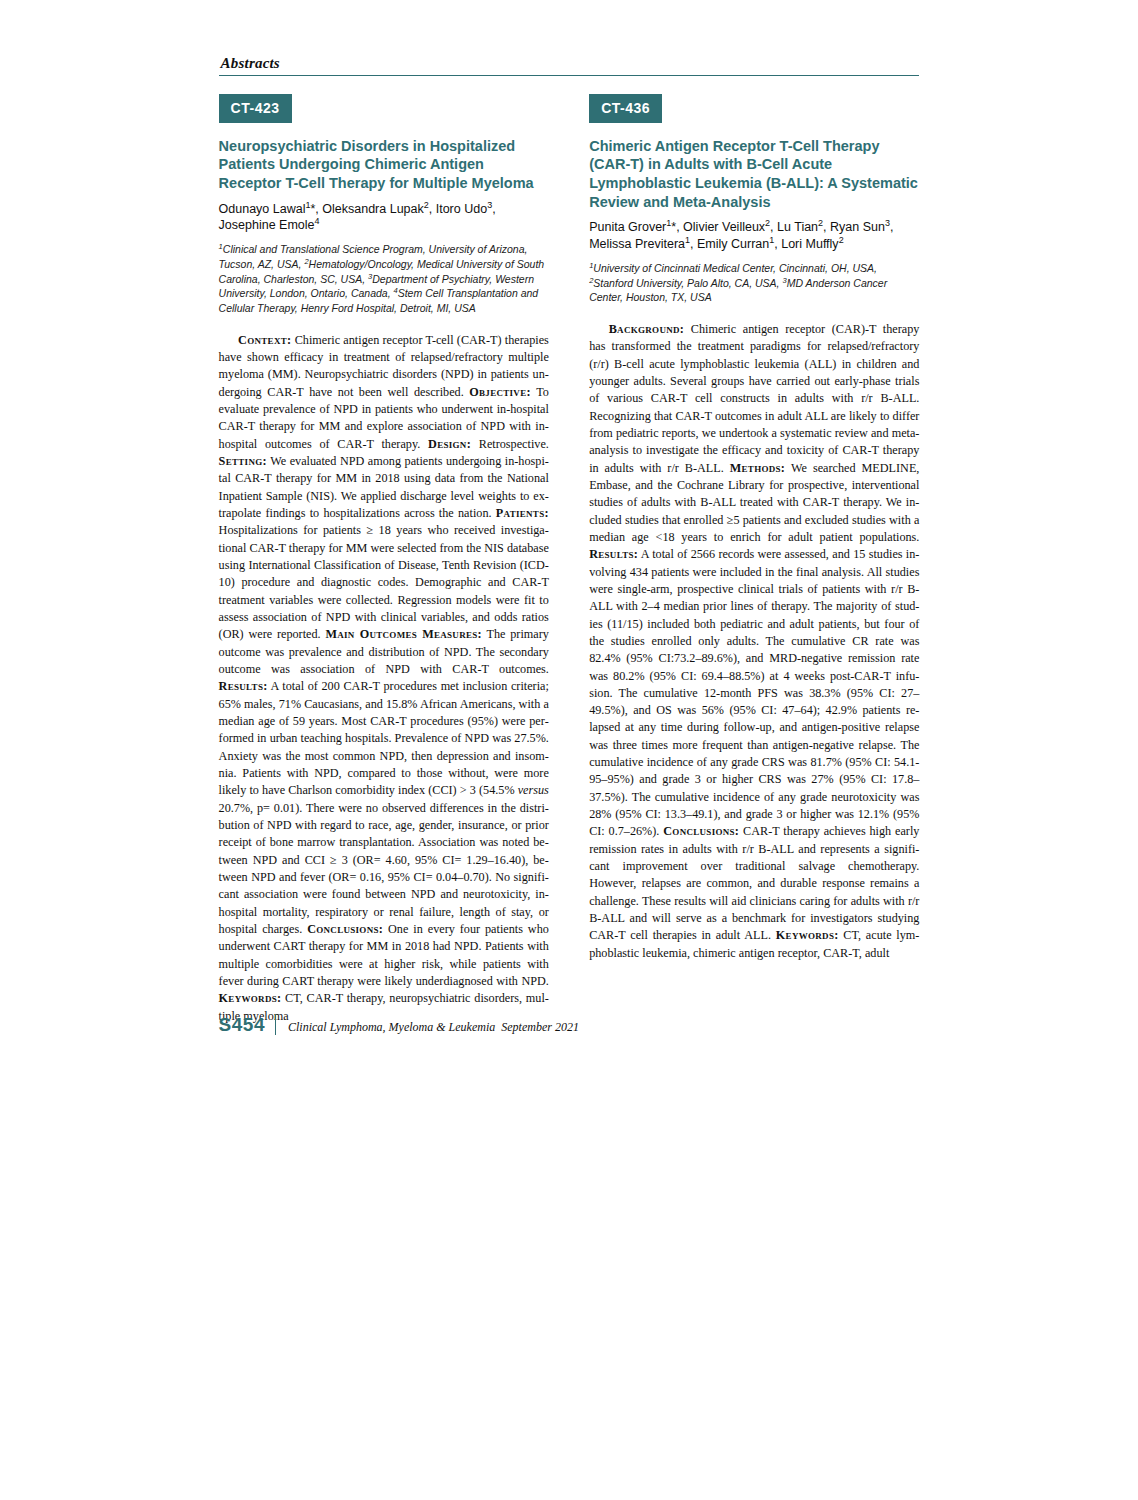Abstracts
CT-423
Neuropsychiatric Disorders in Hospitalized Patients Undergoing Chimeric Antigen Receptor T-Cell Therapy for Multiple Myeloma
Odunayo Lawal1*, Oleksandra Lupak2, Itoro Udo3, Josephine Emole4
1Clinical and Translational Science Program, University of Arizona, Tucson, AZ, USA, 2Hematology/Oncology, Medical University of South Carolina, Charleston, SC, USA, 3Department of Psychiatry, Western University, London, Ontario, Canada, 4Stem Cell Transplantation and Cellular Therapy, Henry Ford Hospital, Detroit, MI, USA
Context: Chimeric antigen receptor T-cell (CAR-T) therapies have shown efficacy in treatment of relapsed/refractory multiple myeloma (MM). Neuropsychiatric disorders (NPD) in patients undergoing CAR-T have not been well described. Objective: To evaluate prevalence of NPD in patients who underwent in-hospital CAR-T therapy for MM and explore association of NPD with in-hospital outcomes of CAR-T therapy. Design: Retrospective. Setting: We evaluated NPD among patients undergoing in-hospital CAR-T therapy for MM in 2018 using data from the National Inpatient Sample (NIS). We applied discharge level weights to extrapolate findings to hospitalizations across the nation. Patients: Hospitalizations for patients ≥ 18 years who received investigational CAR-T therapy for MM were selected from the NIS database using International Classification of Disease, Tenth Revision (ICD-10) procedure and diagnostic codes. Demographic and CAR-T treatment variables were collected. Regression models were fit to assess association of NPD with clinical variables, and odds ratios (OR) were reported. Main Outcomes Measures: The primary outcome was prevalence and distribution of NPD. The secondary outcome was association of NPD with CAR-T outcomes. Results: A total of 200 CAR-T procedures met inclusion criteria; 65% males, 71% Caucasians, and 15.8% African Americans, with a median age of 59 years. Most CAR-T procedures (95%) were performed in urban teaching hospitals. Prevalence of NPD was 27.5%. Anxiety was the most common NPD, then depression and insomnia. Patients with NPD, compared to those without, were more likely to have Charlson comorbidity index (CCI) > 3 (54.5% versus 20.7%, p= 0.01). There were no observed differences in the distribution of NPD with regard to race, age, gender, insurance, or prior receipt of bone marrow transplantation. Association was noted between NPD and CCI ≥ 3 (OR= 4.60, 95% CI= 1.29–16.40), between NPD and fever (OR= 0.16, 95% CI= 0.04–0.70). No significant association were found between NPD and neurotoxicity, in-hospital mortality, respiratory or renal failure, length of stay, or hospital charges. Conclusions: One in every four patients who underwent CART therapy for MM in 2018 had NPD. Patients with multiple comorbidities were at higher risk, while patients with fever during CART therapy were likely underdiagnosed with NPD. Keywords: CT, CAR-T therapy, neuropsychiatric disorders, multiple myeloma
CT-436
Chimeric Antigen Receptor T-Cell Therapy (CAR-T) in Adults with B-Cell Acute Lymphoblastic Leukemia (B-ALL): A Systematic Review and Meta-Analysis
Punita Grover1*, Olivier Veilleux2, Lu Tian2, Ryan Sun3, Melissa Previtera1, Emily Curran1, Lori Muffly2
1University of Cincinnati Medical Center, Cincinnati, OH, USA, 2Stanford University, Palo Alto, CA, USA, 3MD Anderson Cancer Center, Houston, TX, USA
Background: Chimeric antigen receptor (CAR)-T therapy has transformed the treatment paradigms for relapsed/refractory (r/r) B-cell acute lymphoblastic leukemia (ALL) in children and younger adults. Several groups have carried out early-phase trials of various CAR-T cell constructs in adults with r/r B-ALL. Recognizing that CAR-T outcomes in adult ALL are likely to differ from pediatric reports, we undertook a systematic review and meta-analysis to investigate the efficacy and toxicity of CAR-T therapy in adults with r/r B-ALL. Methods: We searched MEDLINE, Embase, and the Cochrane Library for prospective, interventional studies of adults with B-ALL treated with CAR-T therapy. We included studies that enrolled ≥5 patients and excluded studies with a median age <18 years to enrich for adult patient populations. Results: A total of 2566 records were assessed, and 15 studies involving 434 patients were included in the final analysis. All studies were single-arm, prospective clinical trials of patients with r/r B-ALL with 2–4 median prior lines of therapy. The majority of studies (11/15) included both pediatric and adult patients, but four of the studies enrolled only adults. The cumulative CR rate was 82.4% (95% CI:73.2–89.6%), and MRD-negative remission rate was 80.2% (95% CI: 69.4–88.5%) at 4 weeks post-CAR-T infusion. The cumulative 12-month PFS was 38.3% (95% CI: 27–49.5%), and OS was 56% (95% CI: 47–64); 42.9% patients relapsed at any time during follow-up, and antigen-positive relapse was three times more frequent than antigen-negative relapse. The cumulative incidence of any grade CRS was 81.7% (95% CI: 54.1-95–95%) and grade 3 or higher CRS was 27% (95% CI: 17.8–37.5%). The cumulative incidence of any grade neurotoxicity was 28% (95% CI: 13.3–49.1), and grade 3 or higher was 12.1% (95% CI: 0.7–26%). Conclusions: CAR-T therapy achieves high early remission rates in adults with r/r B-ALL and represents a significant improvement over traditional salvage chemotherapy. However, relapses are common, and durable response remains a challenge. These results will aid clinicians caring for adults with r/r B-ALL and will serve as a benchmark for investigators studying CAR-T cell therapies in adult ALL. Keywords: CT, acute lymphoblastic leukemia, chimeric antigen receptor, CAR-T, adult
S454
Clinical Lymphoma, Myeloma & Leukemia September 2021